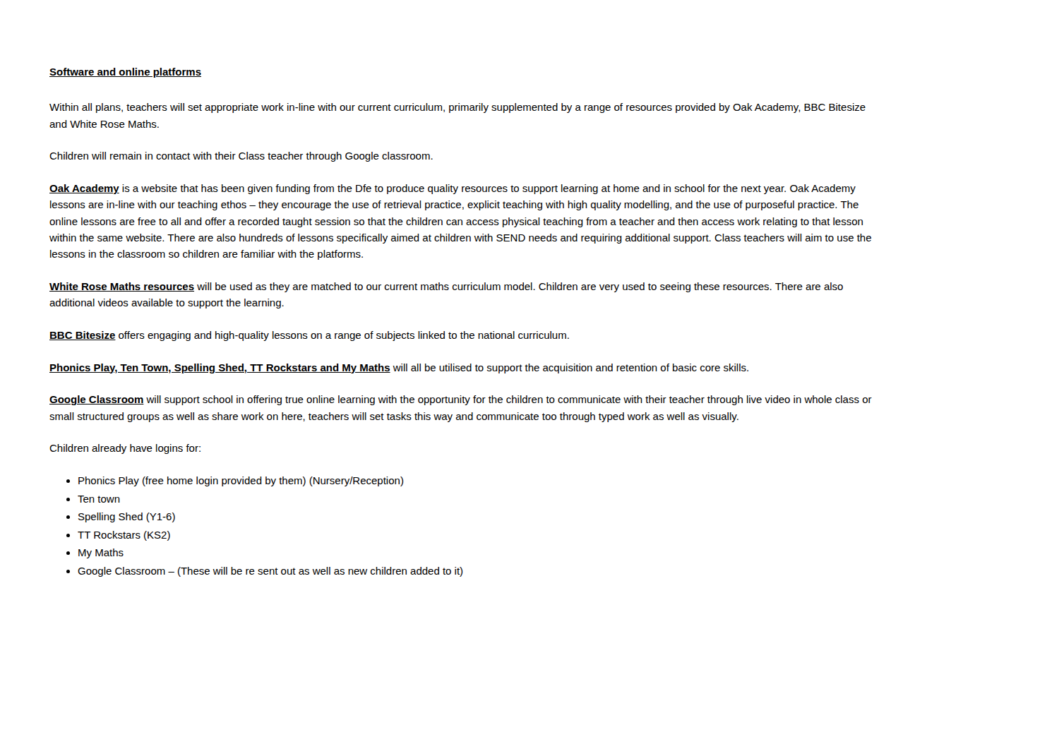Software and online platforms
Within all plans, teachers will set appropriate work in-line with our current curriculum, primarily supplemented by a range of resources provided by Oak Academy, BBC Bitesize and White Rose Maths.
Children will remain in contact with their Class teacher through Google classroom.
Oak Academy is a website that has been given funding from the Dfe to produce quality resources to support learning at home and in school for the next year. Oak Academy lessons are in-line with our teaching ethos – they encourage the use of retrieval practice, explicit teaching with high quality modelling, and the use of purposeful practice. The online lessons are free to all and offer a recorded taught session so that the children can access physical teaching from a teacher and then access work relating to that lesson within the same website. There are also hundreds of lessons specifically aimed at children with SEND needs and requiring additional support. Class teachers will aim to use the lessons in the classroom so children are familiar with the platforms.
White Rose Maths resources will be used as they are matched to our current maths curriculum model. Children are very used to seeing these resources. There are also additional videos available to support the learning.
BBC Bitesize offers engaging and high-quality lessons on a range of subjects linked to the national curriculum.
Phonics Play, Ten Town, Spelling Shed, TT Rockstars and My Maths will all be utilised to support the acquisition and retention of basic core skills.
Google Classroom will support school in offering true online learning with the opportunity for the children to communicate with their teacher through live video in whole class or small structured groups as well as share work on here, teachers will set tasks this way and communicate too through typed work as well as visually.
Children already have logins for:
Phonics Play (free home login provided by them) (Nursery/Reception)
Ten town
Spelling Shed (Y1-6)
TT Rockstars (KS2)
My Maths
Google Classroom – (These will be re sent out as well as new children added to it)